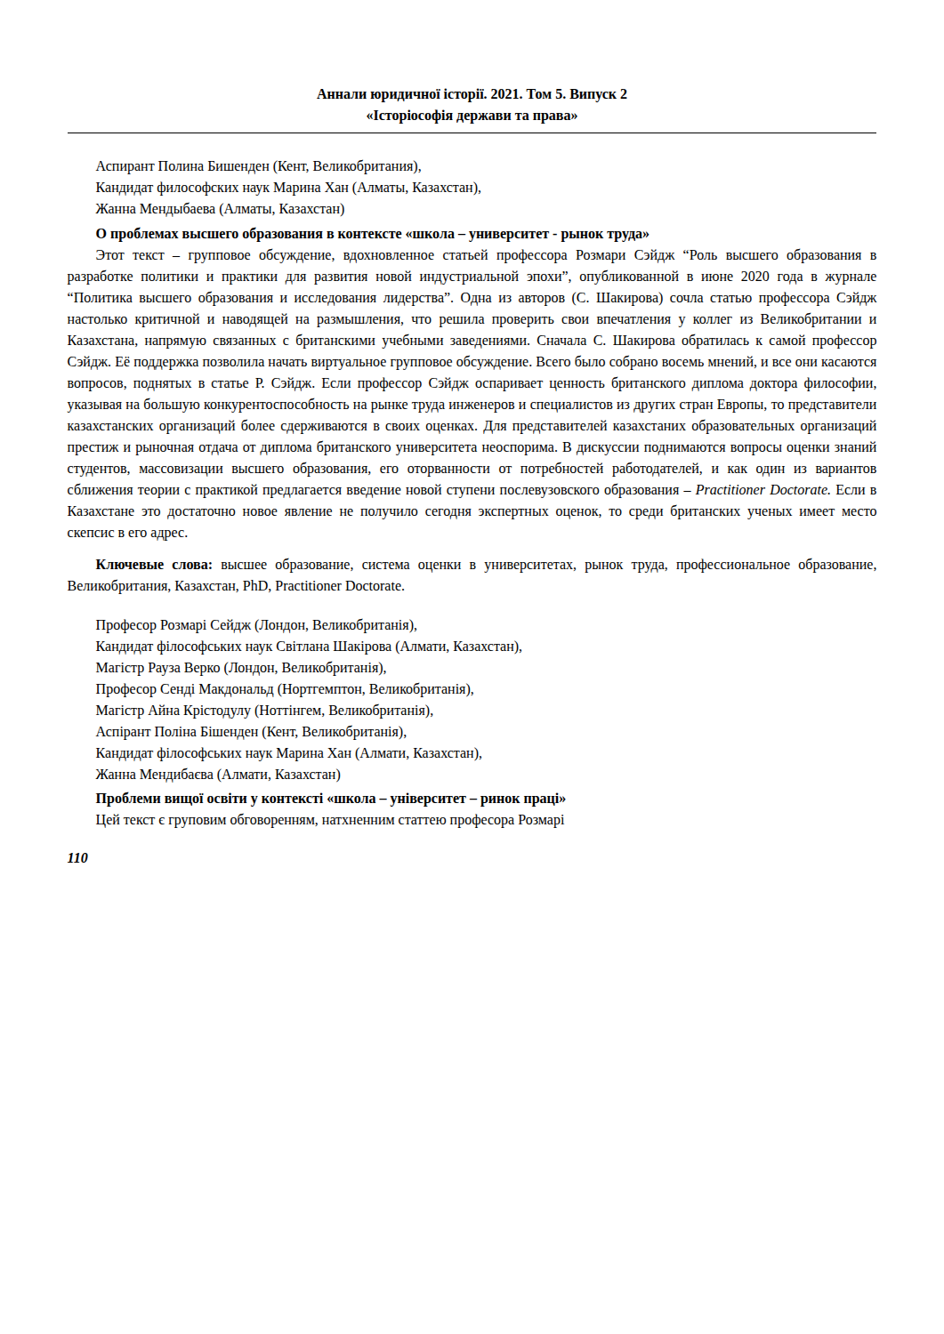Аннали юридичної історії. 2021. Том 5. Випуск 2 «Історіософія держави та права»
Аспирант Полина Бишенден (Кент, Великобритания),
Кандидат философских наук Марина Хан (Алматы, Казахстан),
Жанна Мендыбаева (Алматы, Казахстан)
О проблемах высшего образования в контексте «школа – университет - рынок труда»
Этот текст – групповое обсуждение, вдохновленное статьей профессора Розмари Сэйдж “Роль высшего образования в разработке политики и практики для развития новой индустриальной эпохи”, опубликованной в июне 2020 года в журнале “Политика высшего образования и исследования лидерства”. Одна из авторов (С. Шакирова) сочла статью профессора Сэйдж настолько критичной и наводящей на размышления, что решила проверить свои впечатления у коллег из Великобритании и Казахстана, напрямую связанных с британскими учебными заведениями. Сначала С. Шакирова обратилась к самой профессор Сэйдж. Её поддержка позволила начать виртуальное групповое обсуждение. Всего было собрано восемь мнений, и все они касаются вопросов, поднятых в статье Р. Сэйдж. Если профессор Сэйдж оспаривает ценность британского диплома доктора философии, указывая на большую конкурентоспособность на рынке труда инженеров и специалистов из других стран Европы, то представители казахстанских организаций более сдерживаются в своих оценках. Для представителей казахстаних образовательных организаций престиж и рыночная отдача от диплома британского университета неоспорима. В дискуссии поднимаются вопросы оценки знаний студентов, массовизации высшего образования, его оторванности от потребностей работодателей, и как один из вариантов сближения теории с практикой предлагается введение новой ступени послевузовского образования – Practitioner Doctorate. Если в Казахстане это достаточно новое явление не получило сегодня экспертных оценок, то среди британских ученых имеет место скепсис в его адрес.
Ключевые слова: высшее образование, система оценки в университетах, рынок труда, профессиональное образование, Великобритания, Казахстан, PhD, Practitioner Doctorate.
Професор Розмарі Сейдж (Лондон, Великобританія),
Кандидат філософських наук Світлана Шакірова (Алмати, Казахстан),
Магістр Рауза Верко (Лондон, Великобританія),
Професор Сенді Макдональд (Нортгемптон, Великобританія),
Магістр Айна Крістодулу (Ноттінгем, Великобританія),
Аспірант Поліна Бішенден (Кент, Великобританія),
Кандидат філософських наук Марина Хан (Алмати, Казахстан),
Жанна Мендибаєва (Алмати, Казахстан)
Проблеми вищої освіти у контексті «школа – університет – ринок праці»
Цей текст є груповим обговоренням, натхненним статтею професора Розмарі
110